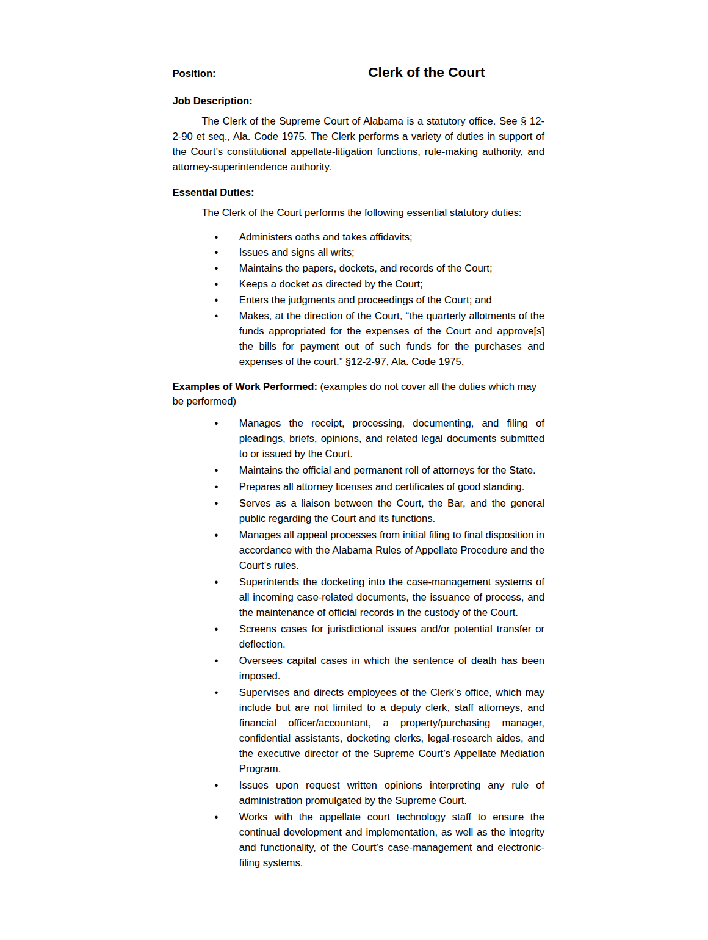Position: Clerk of the Court
Job Description:
The Clerk of the Supreme Court of Alabama is a statutory office. See § 12-2-90 et seq., Ala. Code 1975. The Clerk performs a variety of duties in support of the Court’s constitutional appellate-litigation functions, rule-making authority, and attorney-superintendence authority.
Essential Duties:
The Clerk of the Court performs the following essential statutory duties:
Administers oaths and takes affidavits;
Issues and signs all writs;
Maintains the papers, dockets, and records of the Court;
Keeps a docket as directed by the Court;
Enters the judgments and proceedings of the Court; and
Makes, at the direction of the Court, “the quarterly allotments of the funds appropriated for the expenses of the Court and approve[s] the bills for payment out of such funds for the purchases and expenses of the court.” §12-2-97, Ala. Code 1975.
Examples of Work Performed: (examples do not cover all the duties which may be performed)
Manages the receipt, processing, documenting, and filing of pleadings, briefs, opinions, and related legal documents submitted to or issued by the Court.
Maintains the official and permanent roll of attorneys for the State.
Prepares all attorney licenses and certificates of good standing.
Serves as a liaison between the Court, the Bar, and the general public regarding the Court and its functions.
Manages all appeal processes from initial filing to final disposition in accordance with the Alabama Rules of Appellate Procedure and the Court’s rules.
Superintends the docketing into the case-management systems of all incoming case-related documents, the issuance of process, and the maintenance of official records in the custody of the Court.
Screens cases for jurisdictional issues and/or potential transfer or deflection.
Oversees capital cases in which the sentence of death has been imposed.
Supervises and directs employees of the Clerk’s office, which may include but are not limited to a deputy clerk, staff attorneys, and financial officer/accountant, a property/purchasing manager, confidential assistants, docketing clerks, legal-research aides, and the executive director of the Supreme Court’s Appellate Mediation Program.
Issues upon request written opinions interpreting any rule of administration promulgated by the Supreme Court.
Works with the appellate court technology staff to ensure the continual development and implementation, as well as the integrity and functionality, of the Court’s case-management and electronic-filing systems.